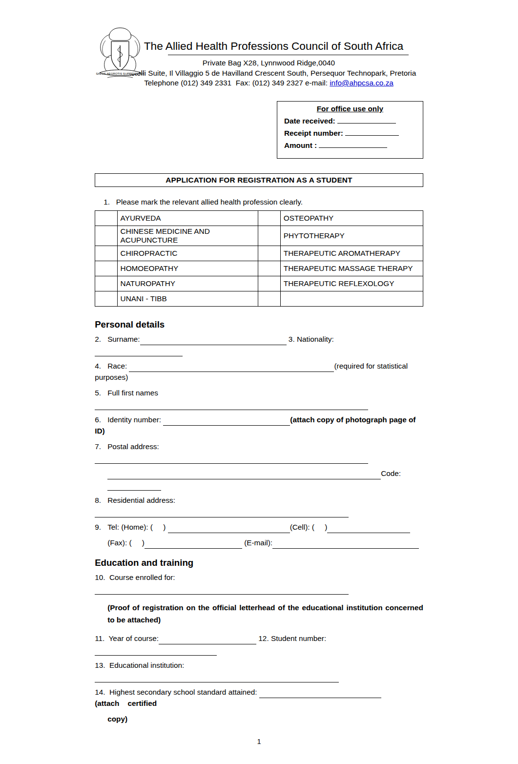SALUS AEGROTIS SUPREMA LEX
The Allied Health Professions Council of South Africa
Private Bag X28, Lynnwood Ridge,0040
Castelli Suite, Il Villaggio 5 de Havilland Crescent South, Persequor Technopark, Pretoria
Telephone (012) 349 2331 Fax: (012) 349 2327 e-mail: info@ahpcsa.co.za
For office use only
Date received:
Receipt number:
Amount :
APPLICATION FOR REGISTRATION AS A STUDENT
1. Please mark the relevant allied health profession clearly.
| | AYURVEDA | | OSTEOPATHY |
| | CHINESE MEDICINE AND ACUPUNCTURE | | PHYTOTHERAPY |
| | CHIROPRACTIC | | THERAPEUTIC AROMATHERAPY |
| | HOMOEOPATHY | | THERAPEUTIC MASSAGE THERAPY |
| | NATUROPATHY | | THERAPEUTIC REFLEXOLOGY |
| | UNANI - TIBB | | |
Personal details
2. Surname: 3. Nationality:
4. Race: (required for statistical purposes)
5. Full first names
6. Identity number: (attach copy of photograph page of ID)
7. Postal address:
Code:
8. Residential address:
9. Tel: (Home): ( ) (Cell): ( )
(Fax): ( ) (E-mail):
Education and training
10. Course enrolled for:
(Proof of registration on the official letterhead of the educational institution concerned to be attached)
11. Year of course: 12. Student number:
13. Educational institution:
14. Highest secondary school standard attained: (attach certified
copy)
1